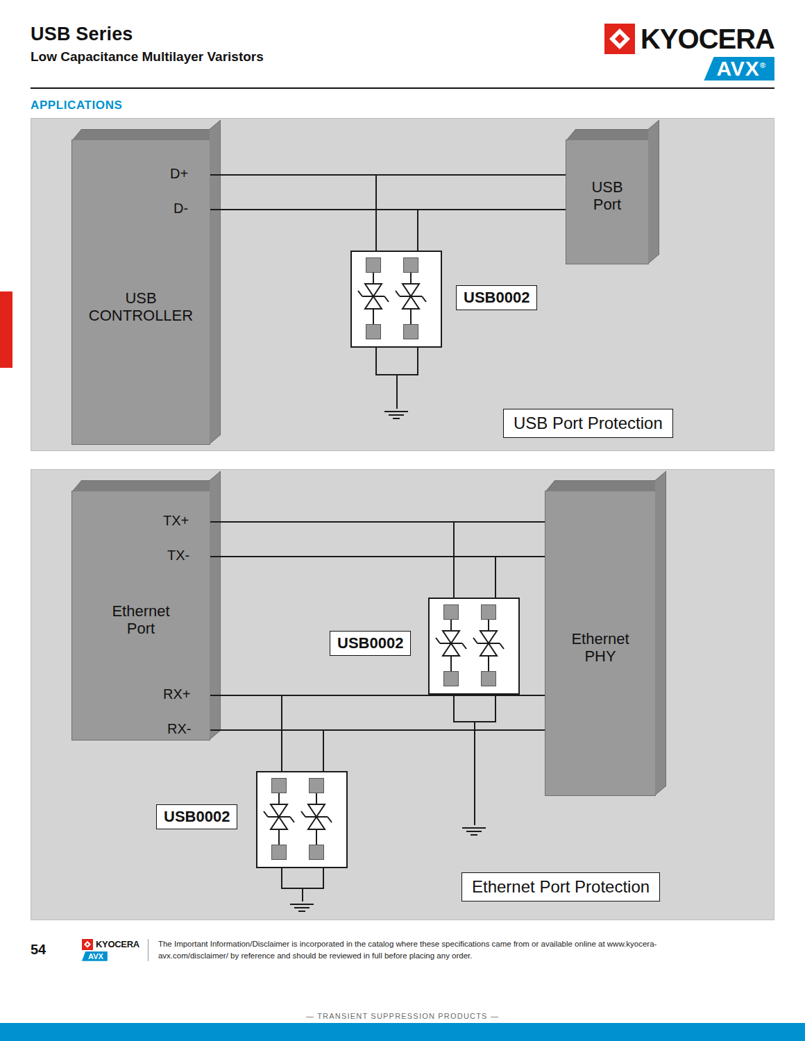USB Series
Low Capacitance Multilayer Varistors
KYOCERA
AVX®
APPLICATIONS
USB
CONTROLLER
USB
Port
D+
D-
USB0002
USB Port Protection
Ethernet
Port
Ethernet
PHY
TX+
TX-
RX+
RX-
USB0002
USB0002
Ethernet Port Protection
54
KYOCERA
AVX
The Important Information/Disclaimer is incorporated in the catalog where these specifications came from or available online at www.kyocera-avx.com/disclaimer/ by reference and should be reviewed in full before placing any order.
— TRANSIENT SUPPRESSION PRODUCTS —